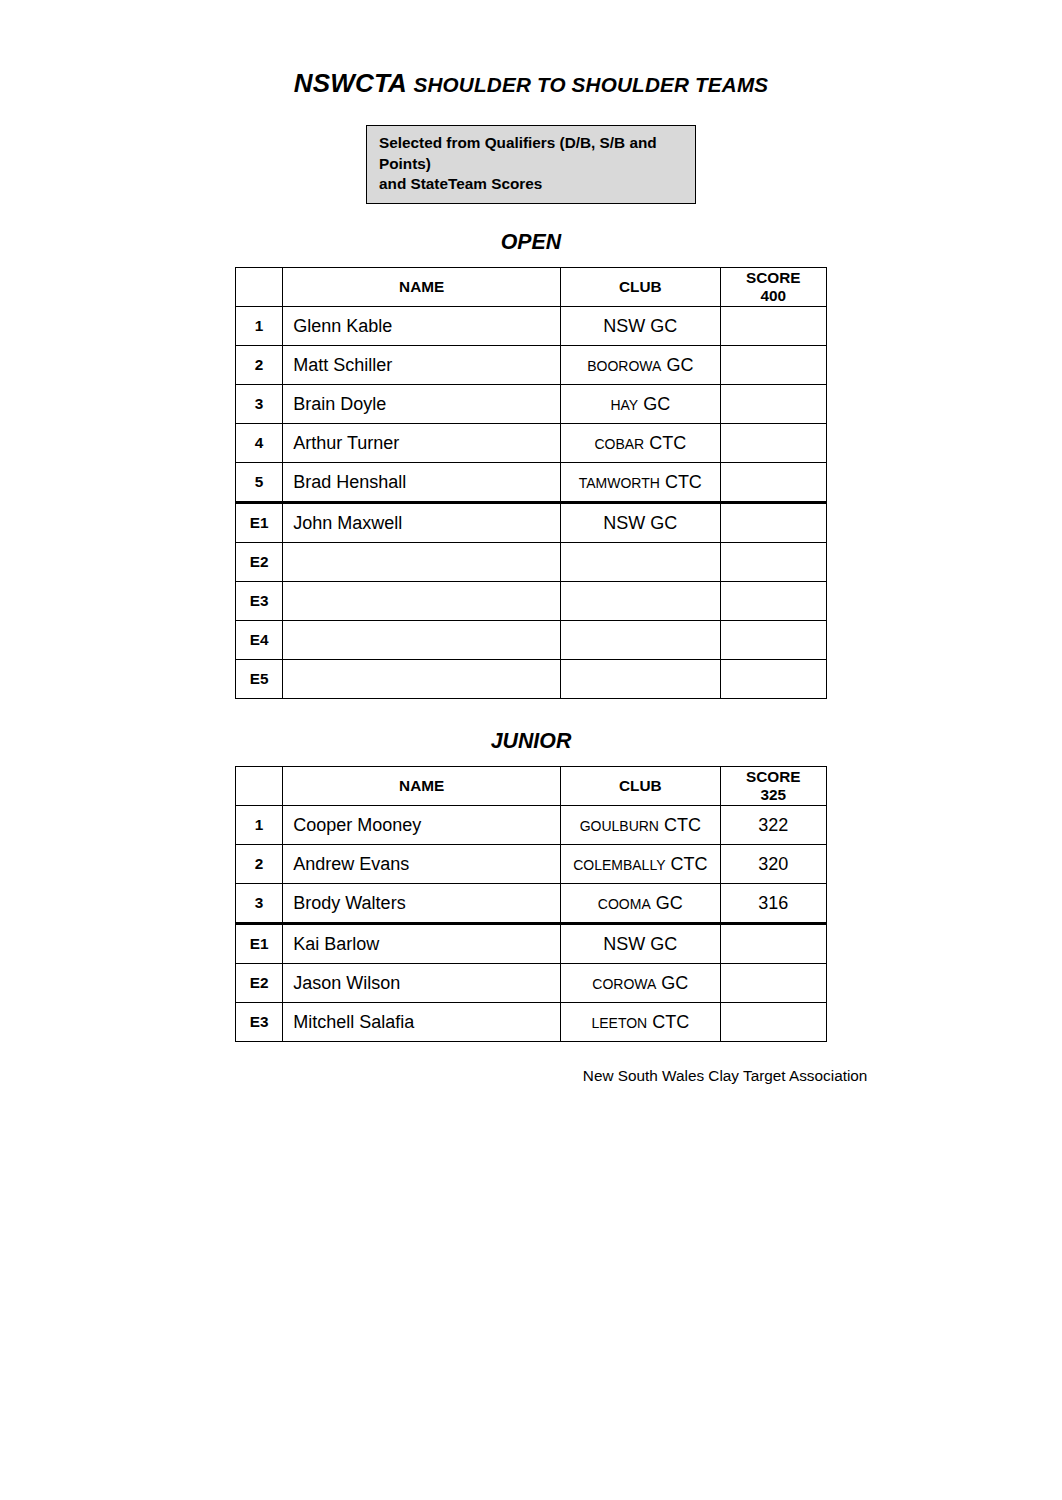NSWCTA SHOULDER TO SHOULDER TEAMS
Selected from Qualifiers (D/B, S/B and Points)
and StateTeam Scores
OPEN
| | NAME | CLUB | SCORE 400 |
| --- | --- | --- | --- |
| 1 | Glenn Kable | NSW GC | |
| 2 | Matt Schiller | BOOROWA GC | |
| 3 | Brain Doyle | HAY GC | |
| 4 | Arthur Turner | COBAR CTC | |
| 5 | Brad Henshall | TAMWORTH CTC | |
| E1 | John Maxwell | NSW GC | |
| E2 | | | |
| E3 | | | |
| E4 | | | |
| E5 | | | |
JUNIOR
| | NAME | CLUB | SCORE 325 |
| --- | --- | --- | --- |
| 1 | Cooper Mooney | GOULBURN CTC | 322 |
| 2 | Andrew Evans | COLEMBALLY CTC | 320 |
| 3 | Brody Walters | COOMA GC | 316 |
| E1 | Kai Barlow | NSW GC | |
| E2 | Jason Wilson | COROWA GC | |
| E3 | Mitchell Salafia | LEETON CTC | |
New South Wales Clay Target Association